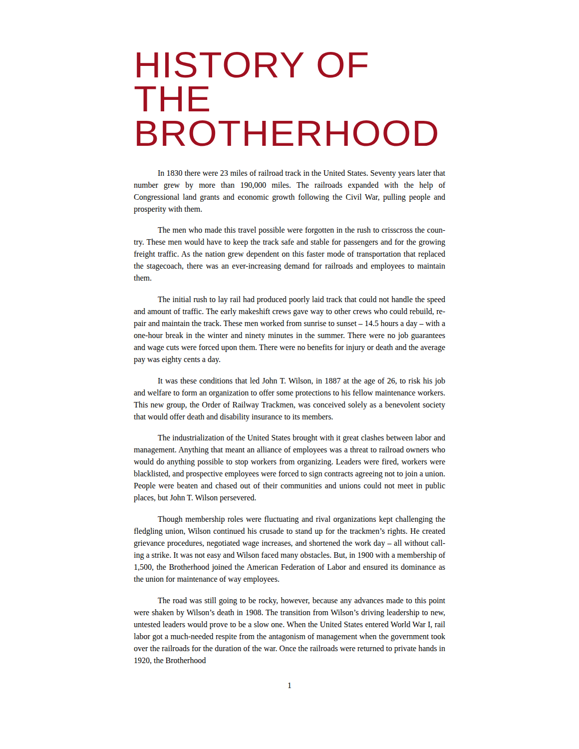History of the Brotherhood
In 1830 there were 23 miles of railroad track in the United States. Seventy years later that number grew by more than 190,000 miles. The railroads expanded with the help of Congressional land grants and economic growth following the Civil War, pulling people and prosperity with them.
The men who made this travel possible were forgotten in the rush to crisscross the country. These men would have to keep the track safe and stable for passengers and for the growing freight traffic. As the nation grew dependent on this faster mode of transportation that replaced the stagecoach, there was an ever-increasing demand for railroads and employees to maintain them.
The initial rush to lay rail had produced poorly laid track that could not handle the speed and amount of traffic. The early makeshift crews gave way to other crews who could rebuild, repair and maintain the track. These men worked from sunrise to sunset – 14.5 hours a day – with a one-hour break in the winter and ninety minutes in the summer. There were no job guarantees and wage cuts were forced upon them. There were no benefits for injury or death and the average pay was eighty cents a day.
It was these conditions that led John T. Wilson, in 1887 at the age of 26, to risk his job and welfare to form an organization to offer some protections to his fellow maintenance workers. This new group, the Order of Railway Trackmen, was conceived solely as a benevolent society that would offer death and disability insurance to its members.
The industrialization of the United States brought with it great clashes between labor and management. Anything that meant an alliance of employees was a threat to railroad owners who would do anything possible to stop workers from organizing. Leaders were fired, workers were blacklisted, and prospective employees were forced to sign contracts agreeing not to join a union. People were beaten and chased out of their communities and unions could not meet in public places, but John T. Wilson persevered.
Though membership roles were fluctuating and rival organizations kept challenging the fledgling union, Wilson continued his crusade to stand up for the trackmen’s rights. He created grievance procedures, negotiated wage increases, and shortened the work day – all without calling a strike. It was not easy and Wilson faced many obstacles. But, in 1900 with a membership of 1,500, the Brotherhood joined the American Federation of Labor and ensured its dominance as the union for maintenance of way employees.
The road was still going to be rocky, however, because any advances made to this point were shaken by Wilson’s death in 1908. The transition from Wilson’s driving leadership to new, untested leaders would prove to be a slow one. When the United States entered World War I, rail labor got a much-needed respite from the antagonism of management when the government took over the railroads for the duration of the war. Once the railroads were returned to private hands in 1920, the Brotherhood
1